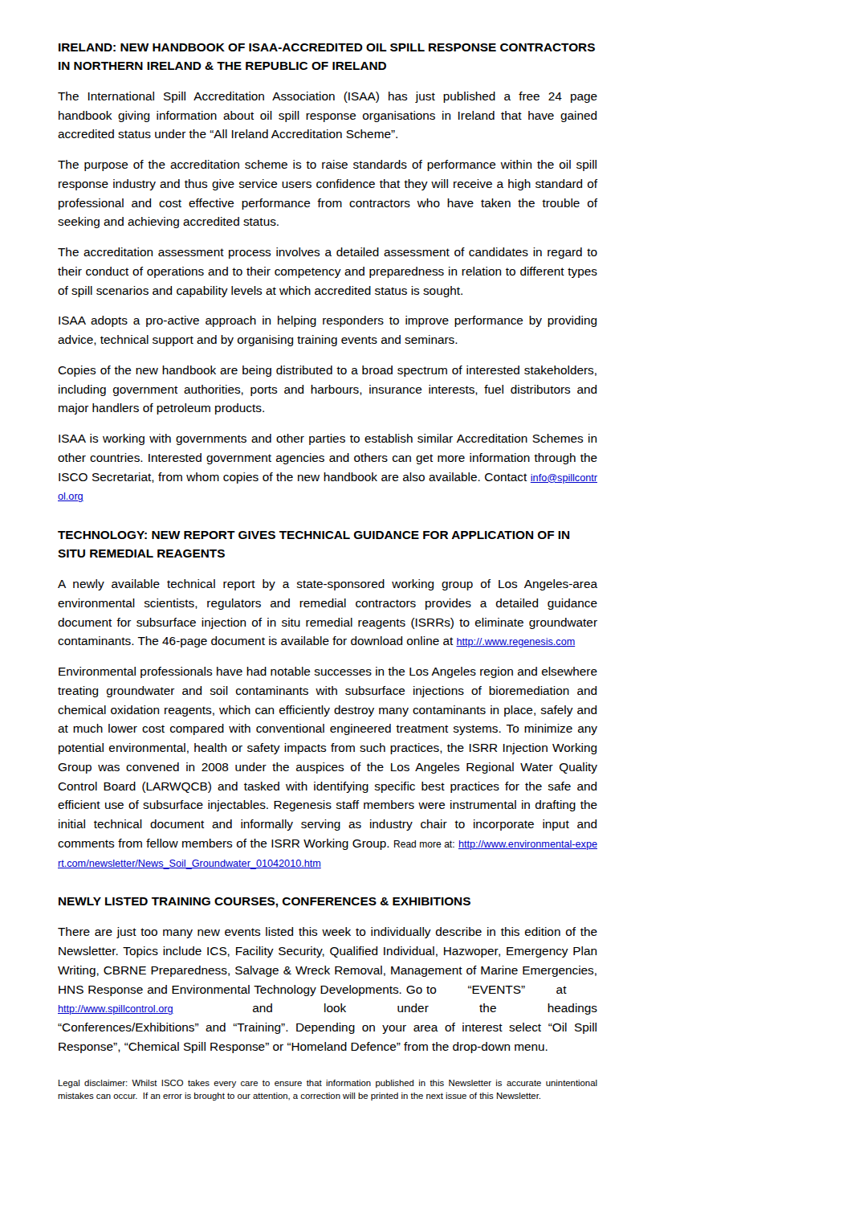Ireland: New handbook of ISAA-accredited oil spill response contractors in Northern Ireland & the Republic of Ireland
The International Spill Accreditation Association (ISAA) has just published a free 24 page handbook giving information about oil spill response organisations in Ireland that have gained accredited status under the “All Ireland Accreditation Scheme”.
The purpose of the accreditation scheme is to raise standards of performance within the oil spill response industry and thus give service users confidence that they will receive a high standard of professional and cost effective performance from contractors who have taken the trouble of seeking and achieving accredited status.
The accreditation assessment process involves a detailed assessment of candidates in regard to their conduct of operations and to their competency and preparedness in relation to different types of spill scenarios and capability levels at which accredited status is sought.
ISAA adopts a pro-active approach in helping responders to improve performance by providing advice, technical support and by organising training events and seminars.
Copies of the new handbook are being distributed to a broad spectrum of interested stakeholders, including government authorities, ports and harbours, insurance interests, fuel distributors and major handlers of petroleum products.
ISAA is working with governments and other parties to establish similar Accreditation Schemes in other countries. Interested government agencies and others can get more information through the ISCO Secretariat, from whom copies of the new handbook are also available. Contact info@spillcontrol.org
Technology: New report gives technical guidance for application of in situ remedial reagents
A newly available technical report by a state-sponsored working group of Los Angeles-area environmental scientists, regulators and remedial contractors provides a detailed guidance document for subsurface injection of in situ remedial reagents (ISRRs) to eliminate groundwater contaminants. The 46-page document is available for download online at http://.www.regenesis.com
Environmental professionals have had notable successes in the Los Angeles region and elsewhere treating groundwater and soil contaminants with subsurface injections of bioremediation and chemical oxidation reagents, which can efficiently destroy many contaminants in place, safely and at much lower cost compared with conventional engineered treatment systems. To minimize any potential environmental, health or safety impacts from such practices, the ISRR Injection Working Group was convened in 2008 under the auspices of the Los Angeles Regional Water Quality Control Board (LARWQCB) and tasked with identifying specific best practices for the safe and efficient use of subsurface injectables. Regenesis staff members were instrumental in drafting the initial technical document and informally serving as industry chair to incorporate input and comments from fellow members of the ISRR Working Group. Read more at: http://www.environmental-expert.com/newsletter/News_Soil_Groundwater_01042010.htm
Newly listed training courses, conferences & exhibitions
There are just too many new events listed this week to individually describe in this edition of the Newsletter. Topics include ICS, Facility Security, Qualified Individual, Hazwoper, Emergency Plan Writing, CBRNE Preparedness, Salvage & Wreck Removal, Management of Marine Emergencies, HNS Response and Environmental Technology Developments. Go to “EVENTS” at http://www.spillcontrol.org and look under the headings “Conferences/Exhibitions” and “Training”. Depending on your area of interest select “Oil Spill Response”, “Chemical Spill Response” or “Homeland Defence” from the drop-down menu.
Legal disclaimer: Whilst ISCO takes every care to ensure that information published in this Newsletter is accurate unintentional mistakes can occur. If an error is brought to our attention, a correction will be printed in the next issue of this Newsletter.